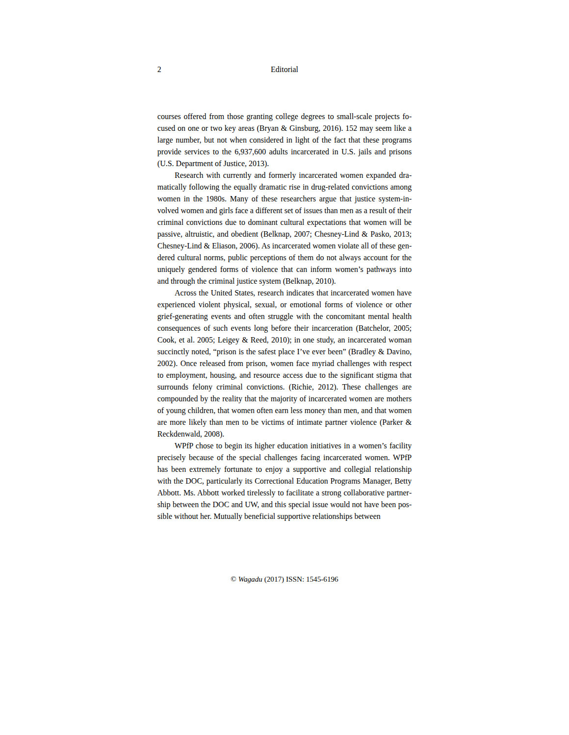2 Editorial
courses offered from those granting college degrees to small-scale projects focused on one or two key areas (Bryan & Ginsburg, 2016). 152 may seem like a large number, but not when considered in light of the fact that these programs provide services to the 6,937,600 adults incarcerated in U.S. jails and prisons (U.S. Department of Justice, 2013).
Research with currently and formerly incarcerated women expanded dramatically following the equally dramatic rise in drug-related convictions among women in the 1980s. Many of these researchers argue that justice system-involved women and girls face a different set of issues than men as a result of their criminal convictions due to dominant cultural expectations that women will be passive, altruistic, and obedient (Belknap, 2007; Chesney-Lind & Pasko, 2013; Chesney-Lind & Eliason, 2006). As incarcerated women violate all of these gendered cultural norms, public perceptions of them do not always account for the uniquely gendered forms of violence that can inform women’s pathways into and through the criminal justice system (Belknap, 2010).
Across the United States, research indicates that incarcerated women have experienced violent physical, sexual, or emotional forms of violence or other grief-generating events and often struggle with the concomitant mental health consequences of such events long before their incarceration (Batchelor, 2005; Cook, et al. 2005; Leigey & Reed, 2010); in one study, an incarcerated woman succinctly noted, “prison is the safest place I’ve ever been” (Bradley & Davino, 2002). Once released from prison, women face myriad challenges with respect to employment, housing, and resource access due to the significant stigma that surrounds felony criminal convictions. (Richie, 2012). These challenges are compounded by the reality that the majority of incarcerated women are mothers of young children, that women often earn less money than men, and that women are more likely than men to be victims of intimate partner violence (Parker & Reckdenwald, 2008).
WPfP chose to begin its higher education initiatives in a women’s facility precisely because of the special challenges facing incarcerated women. WPfP has been extremely fortunate to enjoy a supportive and collegial relationship with the DOC, particularly its Correctional Education Programs Manager, Betty Abbott. Ms. Abbott worked tirelessly to facilitate a strong collaborative partnership between the DOC and UW, and this special issue would not have been possible without her. Mutually beneficial supportive relationships between
© Wagadu (2017) ISSN: 1545-6196